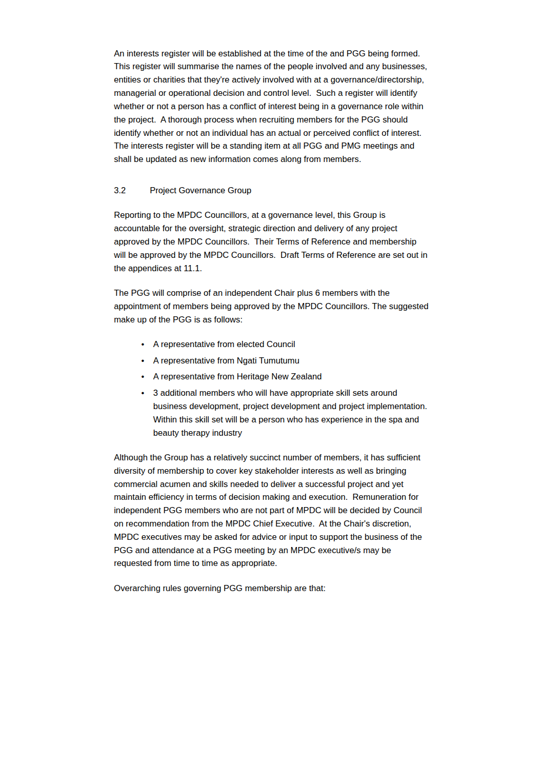An interests register will be established at the time of the and PGG being formed. This register will summarise the names of the people involved and any businesses, entities or charities that they're actively involved with at a governance/directorship, managerial or operational decision and control level. Such a register will identify whether or not a person has a conflict of interest being in a governance role within the project. A thorough process when recruiting members for the PGG should identify whether or not an individual has an actual or perceived conflict of interest. The interests register will be a standing item at all PGG and PMG meetings and shall be updated as new information comes along from members.
3.2
Project Governance Group
Reporting to the MPDC Councillors, at a governance level, this Group is accountable for the oversight, strategic direction and delivery of any project approved by the MPDC Councillors. Their Terms of Reference and membership will be approved by the MPDC Councillors. Draft Terms of Reference are set out in the appendices at 11.1.
The PGG will comprise of an independent Chair plus 6 members with the appointment of members being approved by the MPDC Councillors. The suggested make up of the PGG is as follows:
A representative from elected Council
A representative from Ngati Tumutumu
A representative from Heritage New Zealand
3 additional members who will have appropriate skill sets around business development, project development and project implementation. Within this skill set will be a person who has experience in the spa and beauty therapy industry
Although the Group has a relatively succinct number of members, it has sufficient diversity of membership to cover key stakeholder interests as well as bringing commercial acumen and skills needed to deliver a successful project and yet maintain efficiency in terms of decision making and execution. Remuneration for independent PGG members who are not part of MPDC will be decided by Council on recommendation from the MPDC Chief Executive. At the Chair's discretion, MPDC executives may be asked for advice or input to support the business of the PGG and attendance at a PGG meeting by an MPDC executive/s may be requested from time to time as appropriate.
Overarching rules governing PGG membership are that: